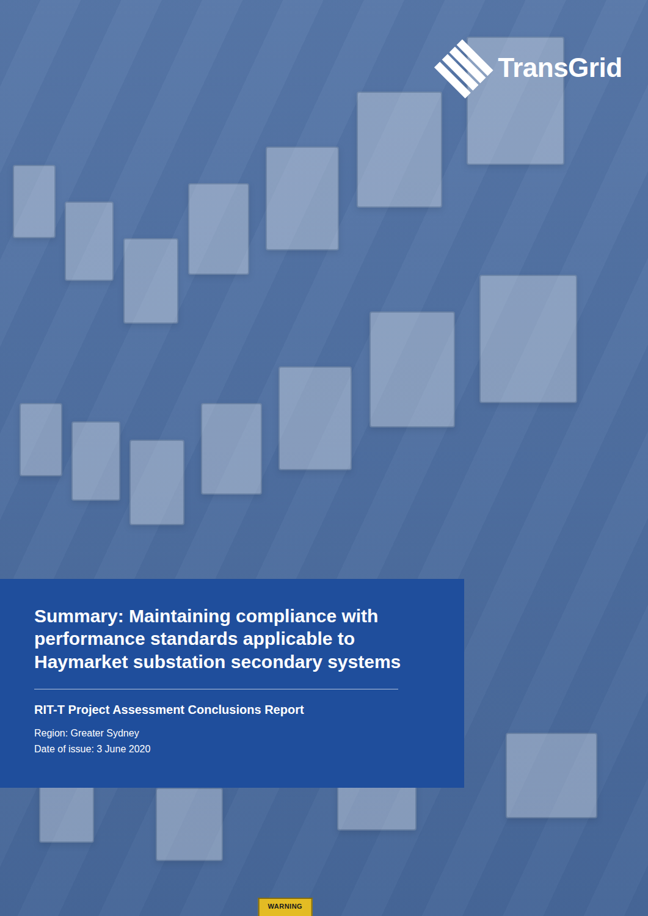TransGrid
Summary: Maintaining compliance with performance standards applicable to Haymarket substation secondary systems
RIT-T Project Assessment Conclusions Report
Region: Greater Sydney
Date of issue: 3 June 2020
WARNING